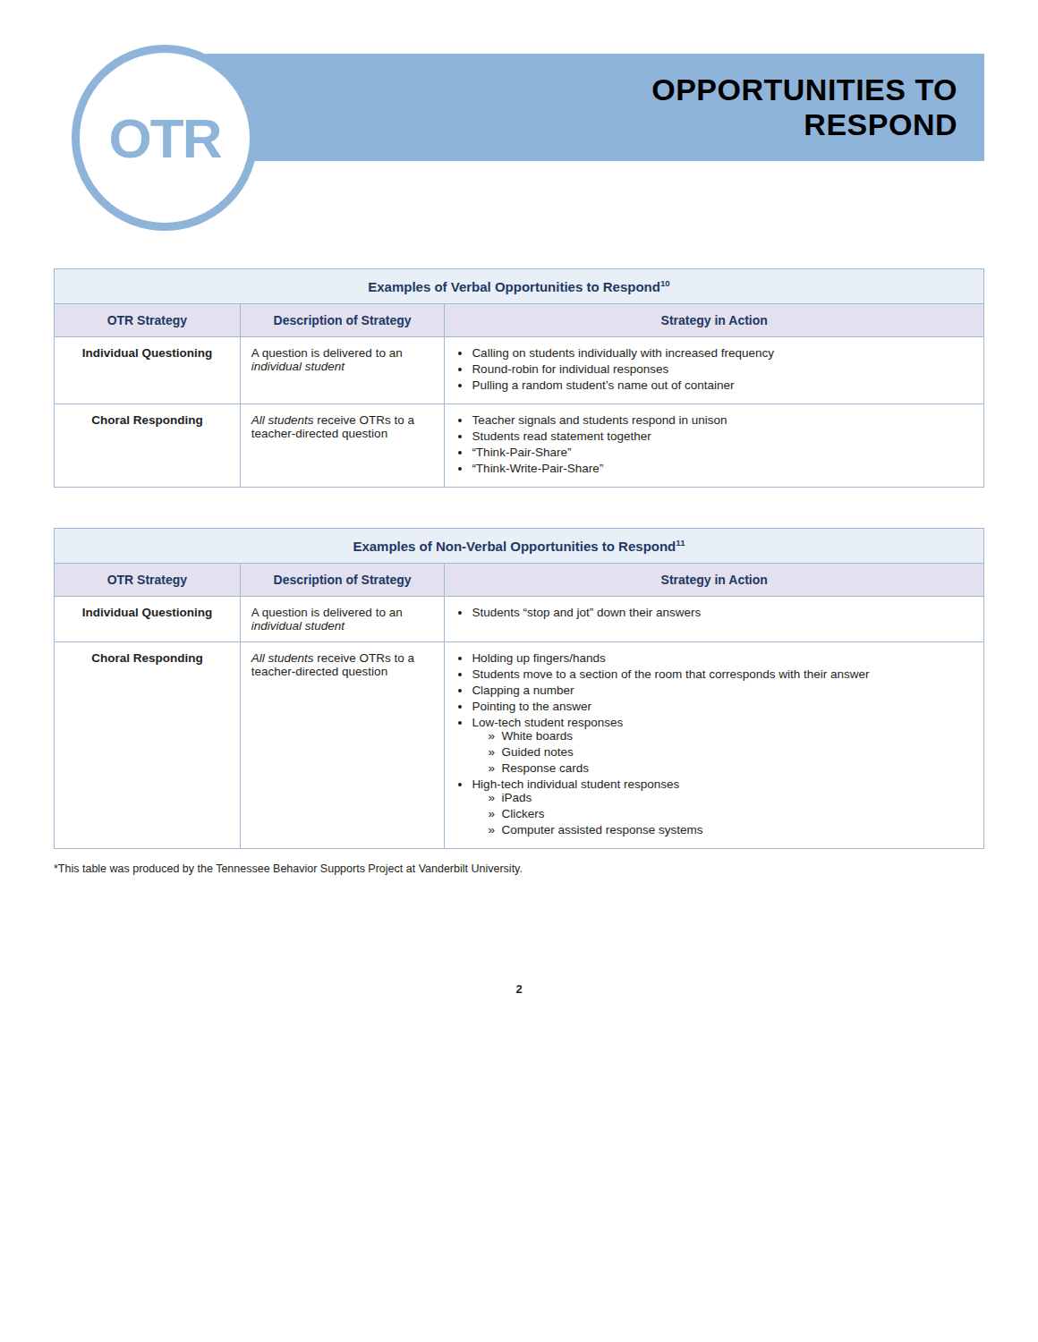OPPORTUNITIES TO
RESPOND
OTR
Examples of Verbal Opportunities to Respond 10
| OTR Strategy | Description of Strategy | Strategy in Action |
| --- | --- | --- |
| Individual Questioning | A question is delivered to an individual student | Calling on students individually with increased frequency Round-robin for individual responses Pulling a random student’s name out of container |
| Choral Responding | All students receive OTRs to a teacher-directed question | Teacher signals and students respond in unison Students read statement together “Think-Pair-Share” “Think-Write-Pair-Share” |
Examples of Non-Verbal Opportunities to Respond 11
| OTR Strategy | Description of Strategy | Strategy in Action |
| --- | --- | --- |
| Individual Questioning | A question is delivered to an individual student | Students “stop and jot” down their answers |
| Choral Responding | All students receive OTRs to a teacher-directed question | Holding up fingers/hands Students move to a section of the room that corresponds with their answer Clapping a number Pointing to the answer Low-tech student responses White boards Guided notes Response cards High-tech individual student responses iPads Clickers Computer assisted response systems |
*This table was produced by the Tennessee Behavior Supports Project at Vanderbilt University.
2